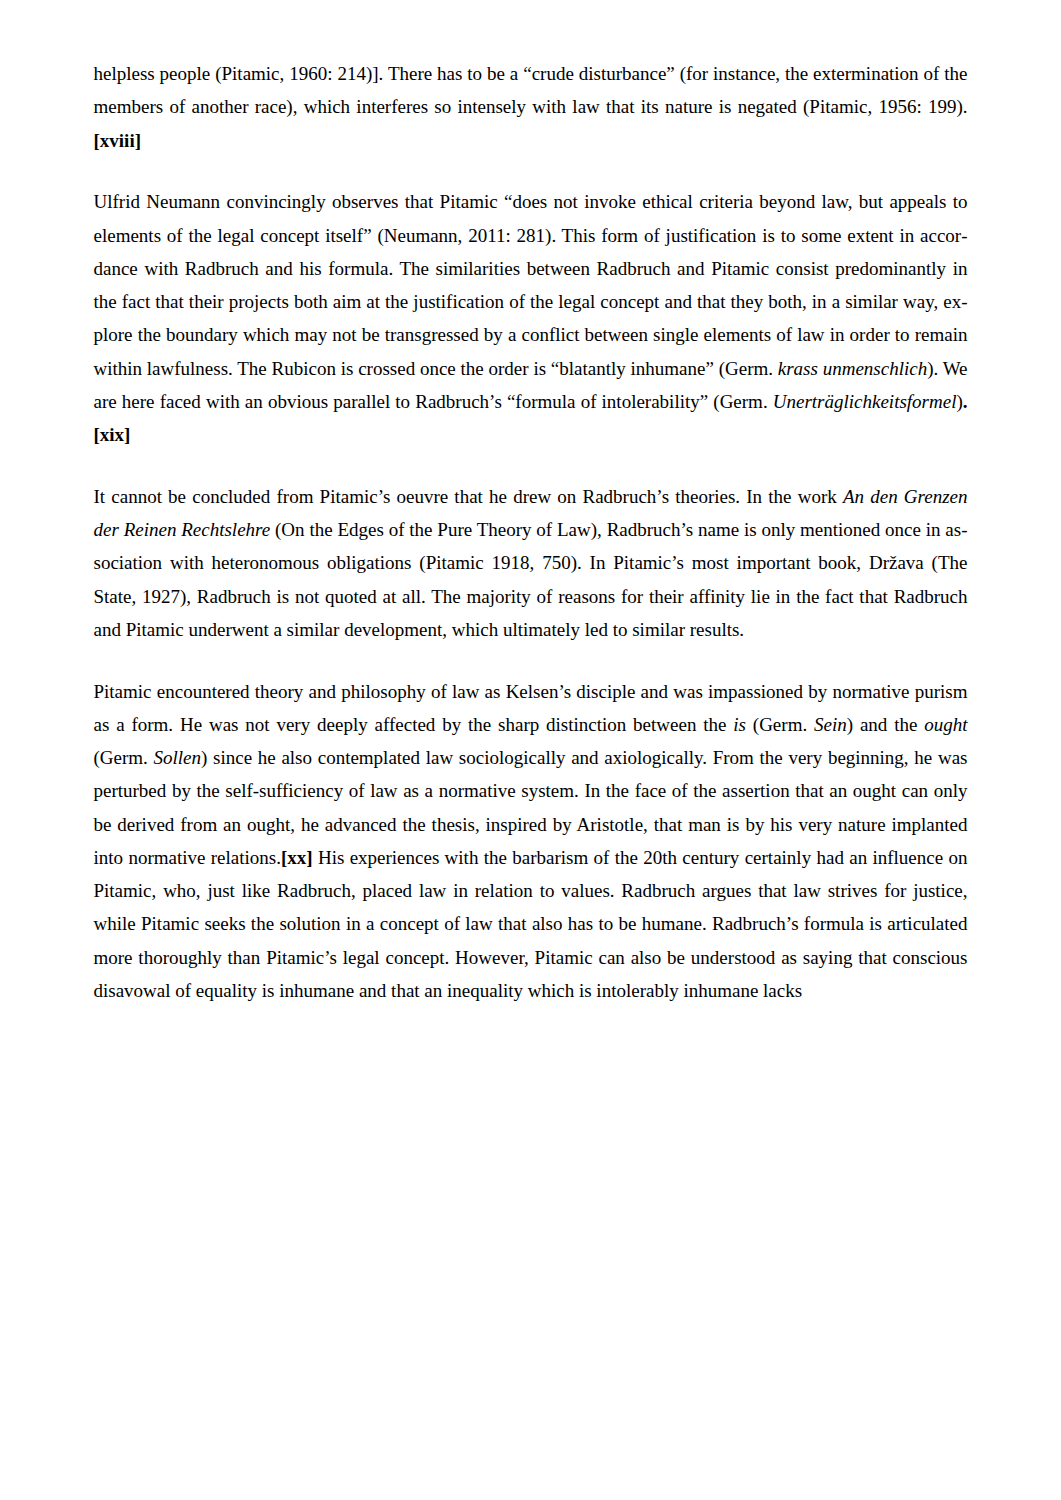helpless people (Pitamic, 1960: 214)]. There has to be a “crude disturbance” (for instance, the extermination of the members of another race), which interferes so intensely with law that its nature is negated (Pitamic, 1956: 199).[xviii]
Ulfrid Neumann convincingly observes that Pitamic “does not invoke ethical criteria beyond law, but appeals to elements of the legal concept itself” (Neumann, 2011: 281). This form of justification is to some extent in accordance with Radbruch and his formula. The similarities between Radbruch and Pitamic consist predominantly in the fact that their projects both aim at the justification of the legal concept and that they both, in a similar way, explore the boundary which may not be transgressed by a conflict between single elements of law in order to remain within lawfulness. The Rubicon is crossed once the order is “blatantly inhumane” (Germ. krass unmenschlich). We are here faced with an obvious parallel to Radbruch’s “formula of intolerability” (Germ. Unerträglichkeitsformel).[xix]
It cannot be concluded from Pitamic’s oeuvre that he drew on Radbruch’s theories. In the work An den Grenzen der Reinen Rechtslehre (On the Edges of the Pure Theory of Law), Radbruch’s name is only mentioned once in association with heteronomous obligations (Pitamic 1918, 750). In Pitamic’s most important book, Država (The State, 1927), Radbruch is not quoted at all. The majority of reasons for their affinity lie in the fact that Radbruch and Pitamic underwent a similar development, which ultimately led to similar results.
Pitamic encountered theory and philosophy of law as Kelsen’s disciple and was impassioned by normative purism as a form. He was not very deeply affected by the sharp distinction between the is (Germ. Sein) and the ought (Germ. Sollen) since he also contemplated law sociologically and axiologically. From the very beginning, he was perturbed by the self-sufficiency of law as a normative system. In the face of the assertion that an ought can only be derived from an ought, he advanced the thesis, inspired by Aristotle, that man is by his very nature implanted into normative relations.[xx] His experiences with the barbarism of the 20th century certainly had an influence on Pitamic, who, just like Radbruch, placed law in relation to values. Radbruch argues that law strives for justice, while Pitamic seeks the solution in a concept of law that also has to be humane. Radbruch’s formula is articulated more thoroughly than Pitamic’s legal concept. However, Pitamic can also be understood as saying that conscious disavowal of equality is inhumane and that an inequality which is intolerably inhumane lacks